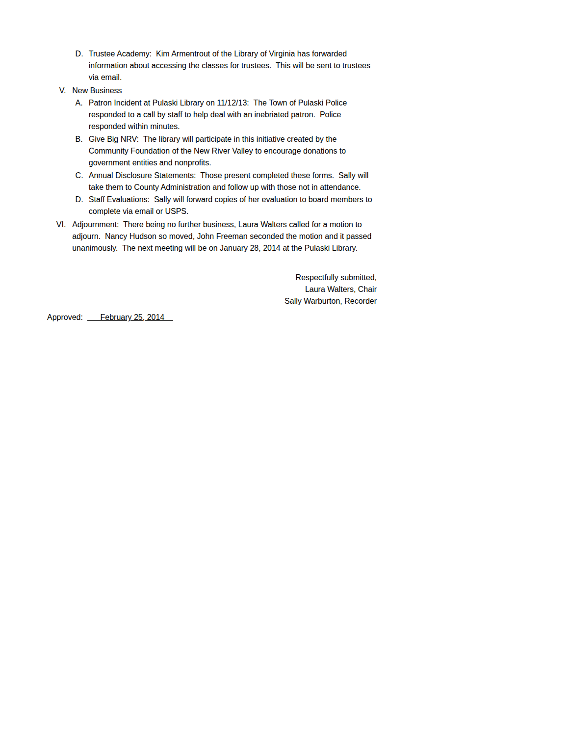D.
Trustee Academy: Kim Armentrout of the Library of Virginia has forwarded information about accessing the classes for trustees. This will be sent to trustees via email.
V.
New Business
A.
Patron Incident at Pulaski Library on 11/12/13: The Town of Pulaski Police responded to a call by staff to help deal with an inebriated patron. Police responded within minutes.
B.
Give Big NRV: The library will participate in this initiative created by the Community Foundation of the New River Valley to encourage donations to government entities and nonprofits.
C.
Annual Disclosure Statements: Those present completed these forms. Sally will take them to County Administration and follow up with those not in attendance.
D.
Staff Evaluations: Sally will forward copies of her evaluation to board members to complete via email or USPS.
VI.
Adjournment: There being no further business, Laura Walters called for a motion to adjourn. Nancy Hudson so moved, John Freeman seconded the motion and it passed unanimously. The next meeting will be on January 28, 2014 at the Pulaski Library.
Respectfully submitted,
Laura Walters, Chair
Sally Warburton, Recorder
Approved: February 25, 2014